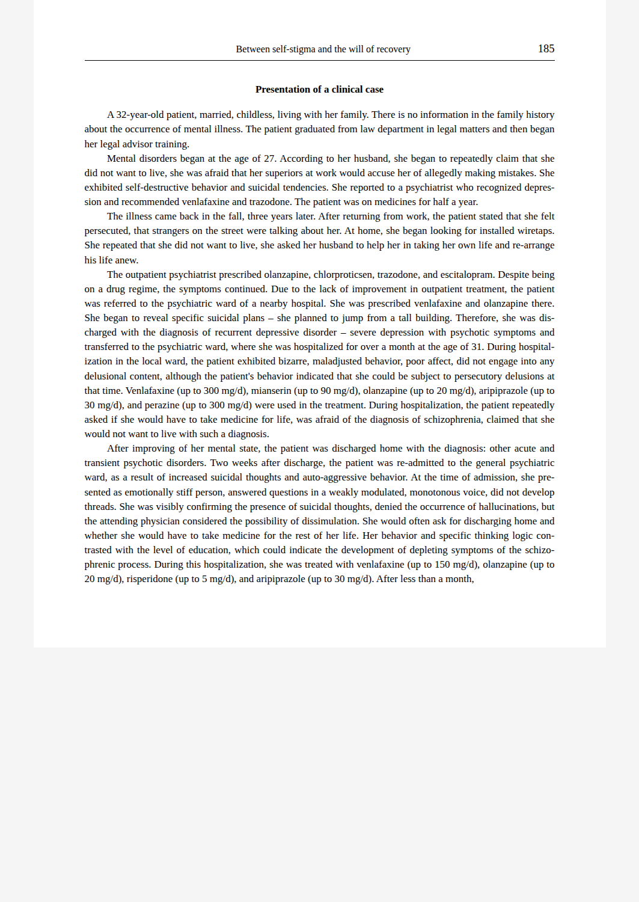Between self-stigma and the will of recovery 185
Presentation of a clinical case
A 32-year-old patient, married, childless, living with her family. There is no information in the family history about the occurrence of mental illness. The patient graduated from law department in legal matters and then began her legal advisor training.
Mental disorders began at the age of 27. According to her husband, she began to repeatedly claim that she did not want to live, she was afraid that her superiors at work would accuse her of allegedly making mistakes. She exhibited self-destructive behavior and suicidal tendencies. She reported to a psychiatrist who recognized depression and recommended venlafaxine and trazodone. The patient was on medicines for half a year.
The illness came back in the fall, three years later. After returning from work, the patient stated that she felt persecuted, that strangers on the street were talking about her. At home, she began looking for installed wiretaps. She repeated that she did not want to live, she asked her husband to help her in taking her own life and re-arrange his life anew.
The outpatient psychiatrist prescribed olanzapine, chlorproticsen, trazodone, and escitalopram. Despite being on a drug regime, the symptoms continued. Due to the lack of improvement in outpatient treatment, the patient was referred to the psychiatric ward of a nearby hospital. She was prescribed venlafaxine and olanzapine there. She began to reveal specific suicidal plans – she planned to jump from a tall building. Therefore, she was discharged with the diagnosis of recurrent depressive disorder – severe depression with psychotic symptoms and transferred to the psychiatric ward, where she was hospitalized for over a month at the age of 31. During hospitalization in the local ward, the patient exhibited bizarre, maladjusted behavior, poor affect, did not engage into any delusional content, although the patient's behavior indicated that she could be subject to persecutory delusions at that time. Venlafaxine (up to 300 mg/d), mianserin (up to 90 mg/d), olanzapine (up to 20 mg/d), aripiprazole (up to 30 mg/d), and perazine (up to 300 mg/d) were used in the treatment. During hospitalization, the patient repeatedly asked if she would have to take medicine for life, was afraid of the diagnosis of schizophrenia, claimed that she would not want to live with such a diagnosis.
After improving of her mental state, the patient was discharged home with the diagnosis: other acute and transient psychotic disorders. Two weeks after discharge, the patient was re-admitted to the general psychiatric ward, as a result of increased suicidal thoughts and auto-aggressive behavior. At the time of admission, she presented as emotionally stiff person, answered questions in a weakly modulated, monotonous voice, did not develop threads. She was visibly confirming the presence of suicidal thoughts, denied the occurrence of hallucinations, but the attending physician considered the possibility of dissimulation. She would often ask for discharging home and whether she would have to take medicine for the rest of her life. Her behavior and specific thinking logic contrasted with the level of education, which could indicate the development of depleting symptoms of the schizophrenic process. During this hospitalization, she was treated with venlafaxine (up to 150 mg/d), olanzapine (up to 20 mg/d), risperidone (up to 5 mg/d), and aripiprazole (up to 30 mg/d). After less than a month,